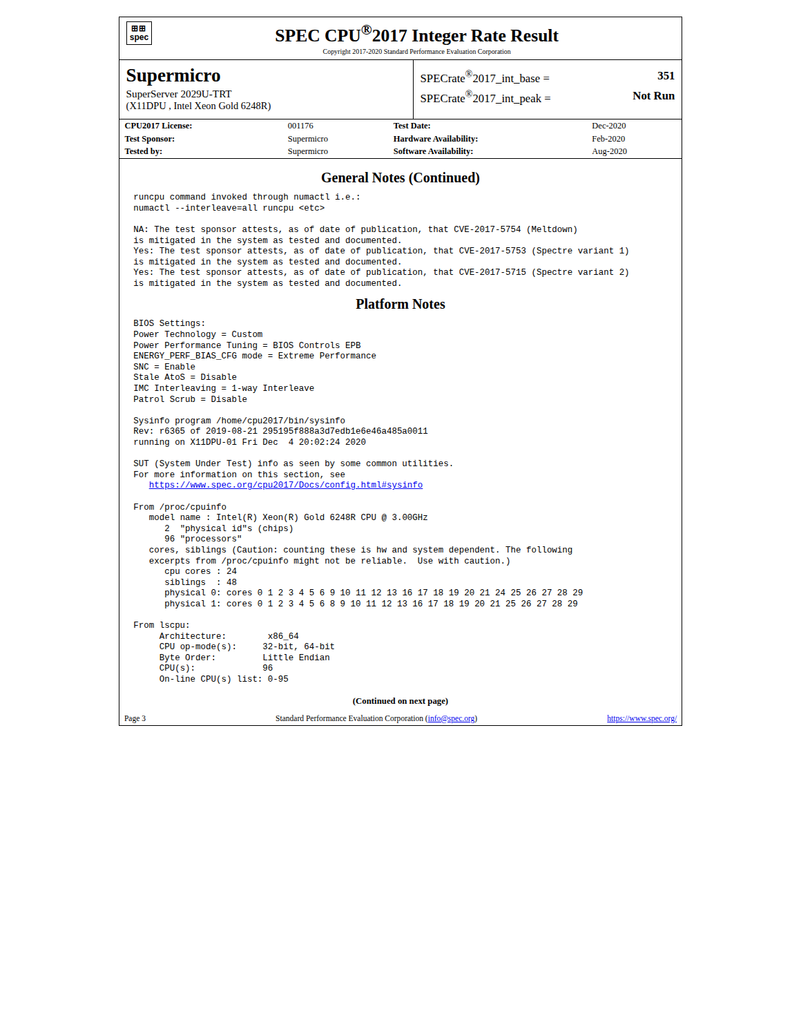⊞⊞ spec
SPEC CPU®2017 Integer Rate Result
Copyright 2017-2020 Standard Performance Evaluation Corporation
Supermicro
SuperServer 2029U-TRT (X11DPU , Intel Xeon Gold 6248R)
SPECrate®2017_int_base = 351
SPECrate®2017_int_peak = Not Run
| CPU2017 License: | 001176 | Test Date: | Dec-2020 |
| Test Sponsor: | Supermicro | Hardware Availability: | Feb-2020 |
| Tested by: | Supermicro | Software Availability: | Aug-2020 |
General Notes (Continued)
 runcpu command invoked through numactl i.e.:
 numactl --interleave=all runcpu <etc>

 NA: The test sponsor attests, as of date of publication, that CVE-2017-5754 (Meltdown)
 is mitigated in the system as tested and documented.
 Yes: The test sponsor attests, as of date of publication, that CVE-2017-5753 (Spectre variant 1)
 is mitigated in the system as tested and documented.
 Yes: The test sponsor attests, as of date of publication, that CVE-2017-5715 (Spectre variant 2)
 is mitigated in the system as tested and documented.
Platform Notes
 BIOS Settings:
 Power Technology = Custom
 Power Performance Tuning = BIOS Controls EPB
 ENERGY_PERF_BIAS_CFG mode = Extreme Performance
 SNC = Enable
 Stale AtoS = Disable
 IMC Interleaving = 1-way Interleave
 Patrol Scrub = Disable

 Sysinfo program /home/cpu2017/bin/sysinfo
 Rev: r6365 of 2019-08-21 295195f888a3d7edb1e6e46a485a0011
 running on X11DPU-01 Fri Dec  4 20:02:24 2020

 SUT (System Under Test) info as seen by some common utilities.
 For more information on this section, see
    https://www.spec.org/cpu2017/Docs/config.html#sysinfo

 From /proc/cpuinfo
    model name : Intel(R) Xeon(R) Gold 6248R CPU @ 3.00GHz
       2  "physical id"s (chips)
       96 "processors"
    cores, siblings (Caution: counting these is hw and system dependent. The following
    excerpts from /proc/cpuinfo might not be reliable.  Use with caution.)
       cpu cores : 24
       siblings  : 48
       physical 0: cores 0 1 2 3 4 5 6 9 10 11 12 13 16 17 18 19 20 21 24 25 26 27 28 29
       physical 1: cores 0 1 2 3 4 5 6 8 9 10 11 12 13 16 17 18 19 20 21 25 26 27 28 29

 From lscpu:
      Architecture:        x86_64
      CPU op-mode(s):     32-bit, 64-bit
      Byte Order:         Little Endian
      CPU(s):             96
      On-line CPU(s) list: 0-95
(Continued on next page)
Page 3 Standard Performance Evaluation Corporation (info@spec.org) https://www.spec.org/